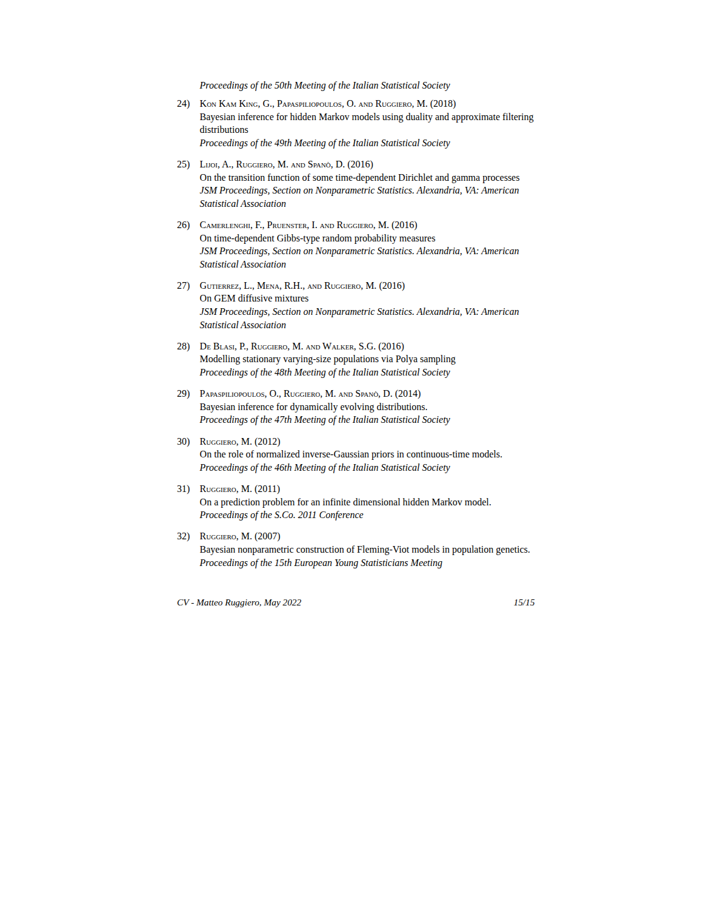Proceedings of the 50th Meeting of the Italian Statistical Society
24) Kon Kam King, G., Papaspiliopoulos, O. and Ruggiero, M. (2018) Bayesian inference for hidden Markov models using duality and approximate filtering distributions Proceedings of the 49th Meeting of the Italian Statistical Society
25) Lijoi, A., Ruggiero, M. and Spanò, D. (2016) On the transition function of some time-dependent Dirichlet and gamma processes JSM Proceedings, Section on Nonparametric Statistics. Alexandria, VA: American Statistical Association
26) Camerlenghi, F., Pruenster, I. and Ruggiero, M. (2016) On time-dependent Gibbs-type random probability measures JSM Proceedings, Section on Nonparametric Statistics. Alexandria, VA: American Statistical Association
27) Gutierrez, L., Mena, R.H., and Ruggiero, M. (2016) On GEM diffusive mixtures JSM Proceedings, Section on Nonparametric Statistics. Alexandria, VA: American Statistical Association
28) De Blasi, P., Ruggiero, M. and Walker, S.G. (2016) Modelling stationary varying-size populations via Polya sampling Proceedings of the 48th Meeting of the Italian Statistical Society
29) Papaspiliopoulos, O., Ruggiero, M. and Spanò, D. (2014) Bayesian inference for dynamically evolving distributions. Proceedings of the 47th Meeting of the Italian Statistical Society
30) Ruggiero, M. (2012) On the role of normalized inverse-Gaussian priors in continuous-time models. Proceedings of the 46th Meeting of the Italian Statistical Society
31) Ruggiero, M. (2011) On a prediction problem for an infinite dimensional hidden Markov model. Proceedings of the S.Co. 2011 Conference
32) Ruggiero, M. (2007) Bayesian nonparametric construction of Fleming-Viot models in population genetics. Proceedings of the 15th European Young Statisticians Meeting
CV - Matteo Ruggiero, May 2022 15/15